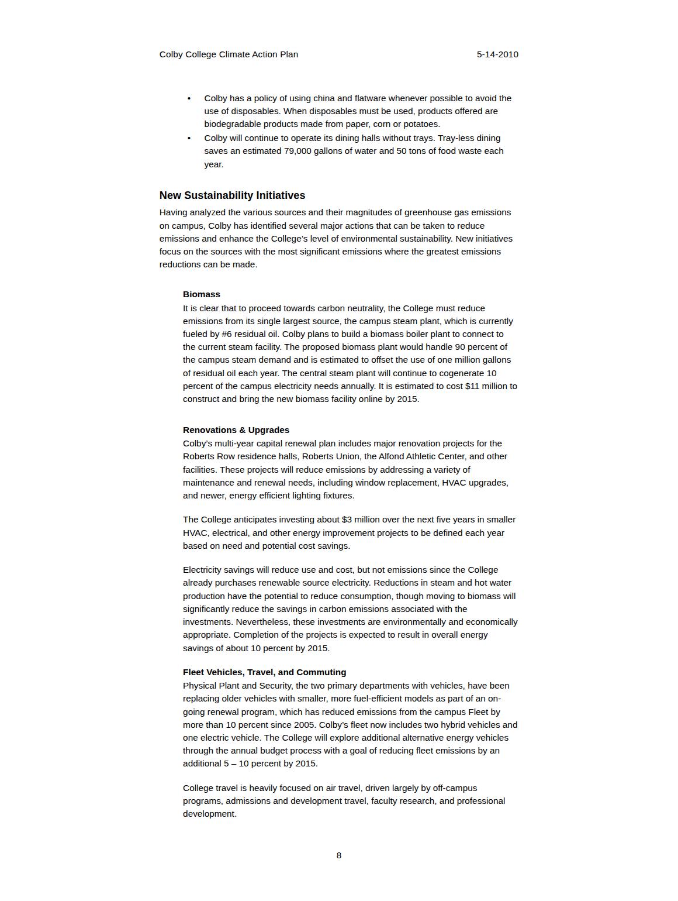Colby College Climate Action Plan
5-14-2010
Colby has a policy of using china and flatware whenever possible to avoid the use of disposables. When disposables must be used, products offered are biodegradable products made from paper, corn or potatoes.
Colby will continue to operate its dining halls without trays. Tray-less dining saves an estimated 79,000 gallons of water and 50 tons of food waste each year.
New Sustainability Initiatives
Having analyzed the various sources and their magnitudes of greenhouse gas emissions on campus, Colby has identified several major actions that can be taken to reduce emissions and enhance the College’s level of environmental sustainability. New initiatives focus on the sources with the most significant emissions where the greatest emissions reductions can be made.
Biomass
It is clear that to proceed towards carbon neutrality, the College must reduce emissions from its single largest source, the campus steam plant, which is currently fueled by #6 residual oil. Colby plans to build a biomass boiler plant to connect to the current steam facility. The proposed biomass plant would handle 90 percent of the campus steam demand and is estimated to offset the use of one million gallons of residual oil each year. The central steam plant will continue to cogenerate 10 percent of the campus electricity needs annually. It is estimated to cost $11 million to construct and bring the new biomass facility online by 2015.
Renovations & Upgrades
Colby’s multi-year capital renewal plan includes major renovation projects for the Roberts Row residence halls, Roberts Union, the Alfond Athletic Center, and other facilities. These projects will reduce emissions by addressing a variety of maintenance and renewal needs, including window replacement, HVAC upgrades, and newer, energy efficient lighting fixtures.
The College anticipates investing about $3 million over the next five years in smaller HVAC, electrical, and other energy improvement projects to be defined each year based on need and potential cost savings.
Electricity savings will reduce use and cost, but not emissions since the College already purchases renewable source electricity. Reductions in steam and hot water production have the potential to reduce consumption, though moving to biomass will significantly reduce the savings in carbon emissions associated with the investments. Nevertheless, these investments are environmentally and economically appropriate. Completion of the projects is expected to result in overall energy savings of about 10 percent by 2015.
Fleet Vehicles, Travel, and Commuting
Physical Plant and Security, the two primary departments with vehicles, have been replacing older vehicles with smaller, more fuel-efficient models as part of an on-going renewal program, which has reduced emissions from the campus Fleet by more than 10 percent since 2005. Colby’s fleet now includes two hybrid vehicles and one electric vehicle. The College will explore additional alternative energy vehicles through the annual budget process with a goal of reducing fleet emissions by an additional 5 – 10 percent by 2015.
College travel is heavily focused on air travel, driven largely by off-campus programs, admissions and development travel, faculty research, and professional development.
8